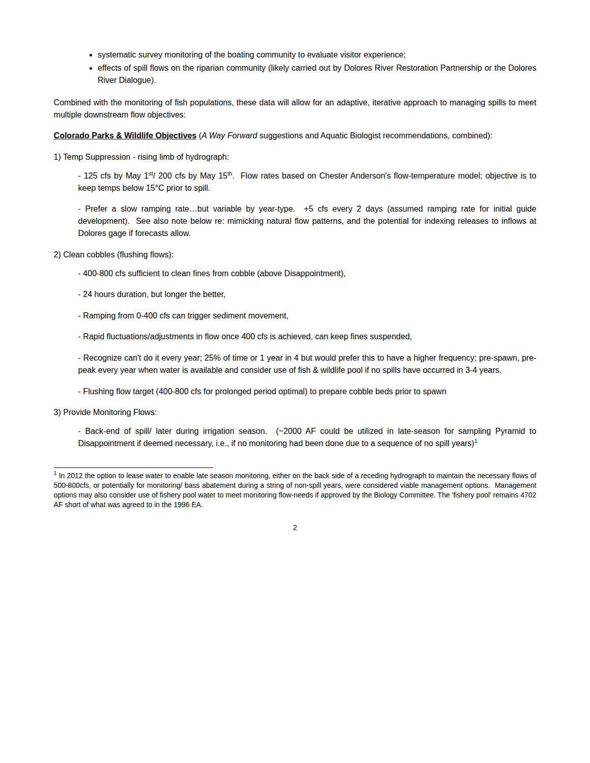systematic survey monitoring of the boating community to evaluate visitor experience;
effects of spill flows on the riparian community (likely carried out by Dolores River Restoration Partnership or the Dolores River Dialogue).
Combined with the monitoring of fish populations, these data will allow for an adaptive, iterative approach to managing spills to meet multiple downstream flow objectives:
Colorado Parks & Wildlife Objectives (A Way Forward suggestions and Aquatic Biologist recommendations, combined):
1) Temp Suppression - rising limb of hydrograph:
- 125 cfs by May 1st/ 200 cfs by May 15th. Flow rates based on Chester Anderson's flow-temperature model; objective is to keep temps below 15°C prior to spill.
- Prefer a slow ramping rate…but variable by year-type. +5 cfs every 2 days (assumed ramping rate for initial guide development). See also note below re: mimicking natural flow patterns, and the potential for indexing releases to inflows at Dolores gage if forecasts allow.
2) Clean cobbles (flushing flows):
- 400-800 cfs sufficient to clean fines from cobble (above Disappointment),
- 24 hours duration, but longer the better,
- Ramping from 0-400 cfs can trigger sediment movement,
- Rapid fluctuations/adjustments in flow once 400 cfs is achieved, can keep fines suspended,
- Recognize can't do it every year; 25% of time or 1 year in 4 but would prefer this to have a higher frequency; pre-spawn, pre-peak every year when water is available and consider use of fish & wildlife pool if no spills have occurred in 3-4 years.
- Flushing flow target (400-800 cfs for prolonged period optimal) to prepare cobble beds prior to spawn
3) Provide Monitoring Flows:
- Back-end of spill/ later during irrigation season. (~2000 AF could be utilized in late-season for sampling Pyramid to Disappointment if deemed necessary, i.e., if no monitoring had been done due to a sequence of no spill years)1
1 In 2012 the option to lease water to enable late season monitoring, either on the back side of a receding hydrograph to maintain the necessary flows of 500-800cfs, or potentially for monitoring/ bass abatement during a string of non-spill years, were considered viable management options. Management options may also consider use of fishery pool water to meet monitoring flow-needs if approved by the Biology Committee. The 'fishery pool' remains 4702 AF short of what was agreed to in the 1996 EA.
2